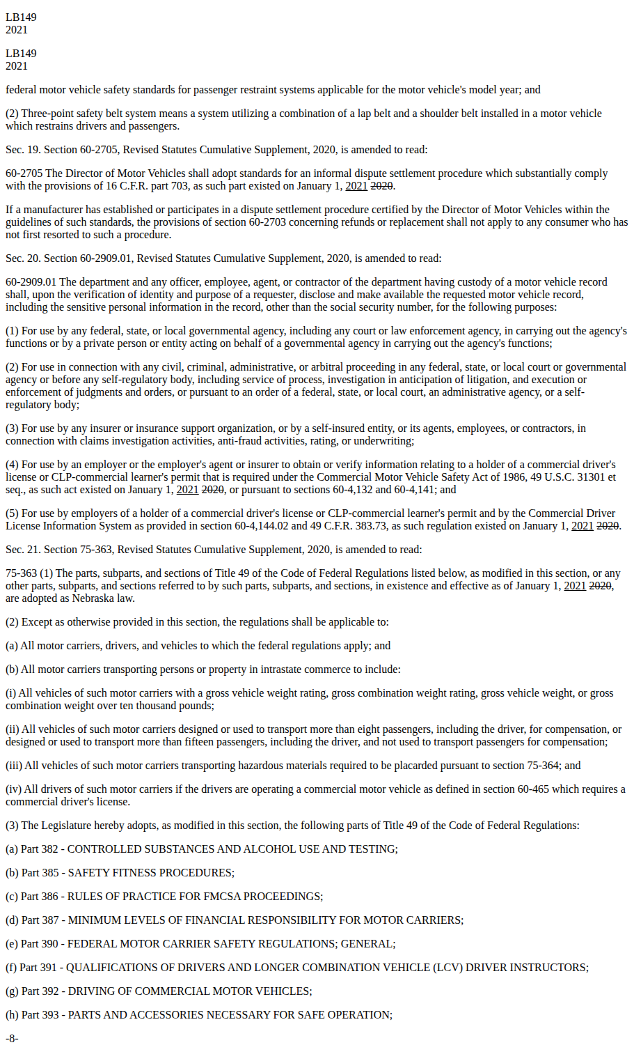LB149
2021
LB149
2021
federal motor vehicle safety standards for passenger restraint systems applicable for the motor vehicle's model year; and
(2) Three-point safety belt system means a system utilizing a combination of a lap belt and a shoulder belt installed in a motor vehicle which restrains drivers and passengers.
Sec. 19. Section 60-2705, Revised Statutes Cumulative Supplement, 2020, is amended to read:
60-2705 The Director of Motor Vehicles shall adopt standards for an informal dispute settlement procedure which substantially comply with the provisions of 16 C.F.R. part 703, as such part existed on January 1, 2021 2020.
If a manufacturer has established or participates in a dispute settlement procedure certified by the Director of Motor Vehicles within the guidelines of such standards, the provisions of section 60-2703 concerning refunds or replacement shall not apply to any consumer who has not first resorted to such a procedure.
Sec. 20. Section 60-2909.01, Revised Statutes Cumulative Supplement, 2020, is amended to read:
60-2909.01 The department and any officer, employee, agent, or contractor of the department having custody of a motor vehicle record shall, upon the verification of identity and purpose of a requester, disclose and make available the requested motor vehicle record, including the sensitive personal information in the record, other than the social security number, for the following purposes:
(1) For use by any federal, state, or local governmental agency, including any court or law enforcement agency, in carrying out the agency's functions or by a private person or entity acting on behalf of a governmental agency in carrying out the agency's functions;
(2) For use in connection with any civil, criminal, administrative, or arbitral proceeding in any federal, state, or local court or governmental agency or before any self-regulatory body, including service of process, investigation in anticipation of litigation, and execution or enforcement of judgments and orders, or pursuant to an order of a federal, state, or local court, an administrative agency, or a self-regulatory body;
(3) For use by any insurer or insurance support organization, or by a self-insured entity, or its agents, employees, or contractors, in connection with claims investigation activities, anti-fraud activities, rating, or underwriting;
(4) For use by an employer or the employer's agent or insurer to obtain or verify information relating to a holder of a commercial driver's license or CLP-commercial learner's permit that is required under the Commercial Motor Vehicle Safety Act of 1986, 49 U.S.C. 31301 et seq., as such act existed on January 1, 2021 2020, or pursuant to sections 60-4,132 and 60-4,141; and
(5) For use by employers of a holder of a commercial driver's license or CLP-commercial learner's permit and by the Commercial Driver License Information System as provided in section 60-4,144.02 and 49 C.F.R. 383.73, as such regulation existed on January 1, 2021 2020.
Sec. 21. Section 75-363, Revised Statutes Cumulative Supplement, 2020, is amended to read:
75-363 (1) The parts, subparts, and sections of Title 49 of the Code of Federal Regulations listed below, as modified in this section, or any other parts, subparts, and sections referred to by such parts, subparts, and sections, in existence and effective as of January 1, 2021 2020, are adopted as Nebraska law.
(2) Except as otherwise provided in this section, the regulations shall be applicable to:
(a) All motor carriers, drivers, and vehicles to which the federal regulations apply; and
(b) All motor carriers transporting persons or property in intrastate commerce to include:
(i) All vehicles of such motor carriers with a gross vehicle weight rating, gross combination weight rating, gross vehicle weight, or gross combination weight over ten thousand pounds;
(ii) All vehicles of such motor carriers designed or used to transport more than eight passengers, including the driver, for compensation, or designed or used to transport more than fifteen passengers, including the driver, and not used to transport passengers for compensation;
(iii) All vehicles of such motor carriers transporting hazardous materials required to be placarded pursuant to section 75-364; and
(iv) All drivers of such motor carriers if the drivers are operating a commercial motor vehicle as defined in section 60-465 which requires a commercial driver's license.
(3) The Legislature hereby adopts, as modified in this section, the following parts of Title 49 of the Code of Federal Regulations:
(a) Part 382 - CONTROLLED SUBSTANCES AND ALCOHOL USE AND TESTING;
(b) Part 385 - SAFETY FITNESS PROCEDURES;
(c) Part 386 - RULES OF PRACTICE FOR FMCSA PROCEEDINGS;
(d) Part 387 - MINIMUM LEVELS OF FINANCIAL RESPONSIBILITY FOR MOTOR CARRIERS;
(e) Part 390 - FEDERAL MOTOR CARRIER SAFETY REGULATIONS; GENERAL;
(f) Part 391 - QUALIFICATIONS OF DRIVERS AND LONGER COMBINATION VEHICLE (LCV) DRIVER INSTRUCTORS;
(g) Part 392 - DRIVING OF COMMERCIAL MOTOR VEHICLES;
(h) Part 393 - PARTS AND ACCESSORIES NECESSARY FOR SAFE OPERATION;
-8-